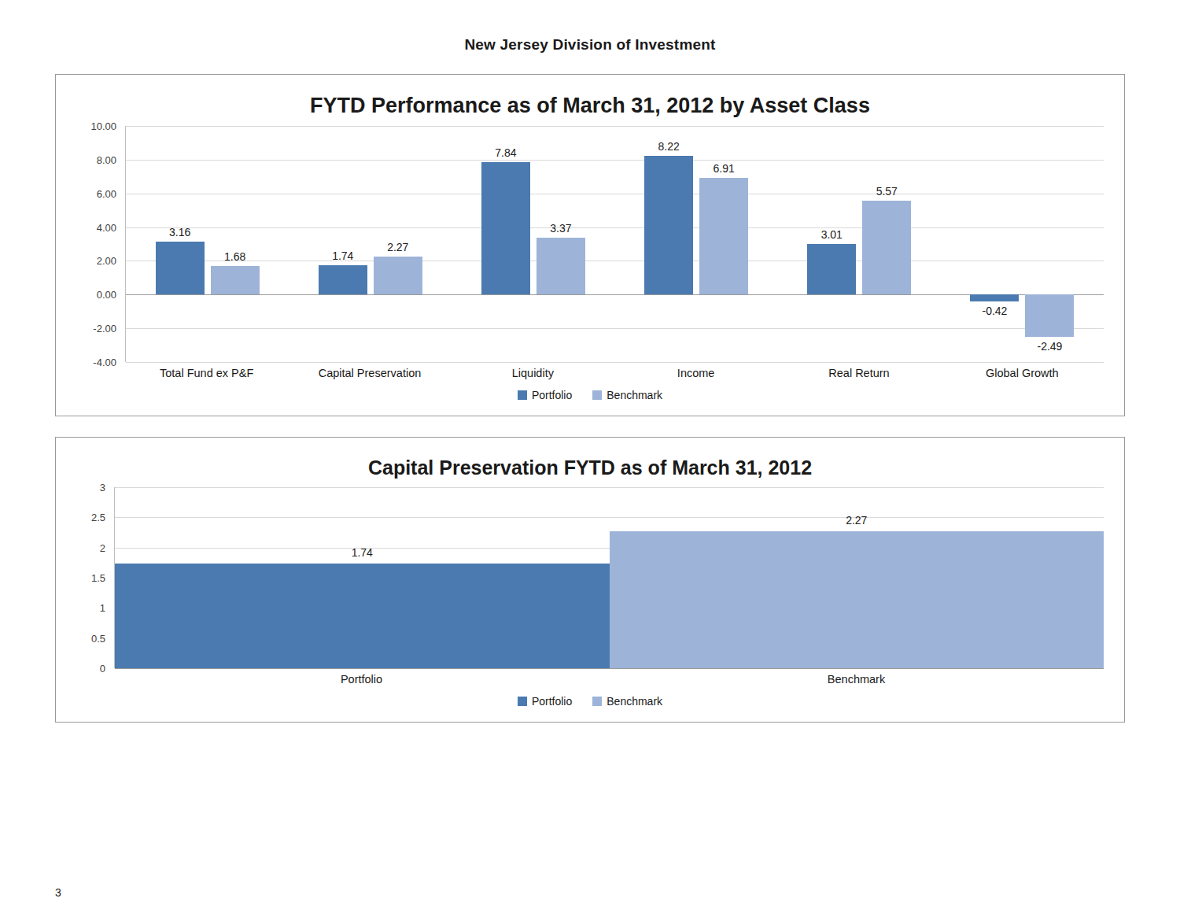New Jersey Division of Investment
FYTD Performance as of March 31, 2012 by Asset Class
10.00 8.00 6.00 4.00 2.00 0.00 -2.00 -4.00
3.16
1.68
1.74
2.27
7.84
3.37
8.22
6.91
3.01
5.57
-0.42
-2.49
Total Fund ex P&F
Capital Preservation
Liquidity
Income
Real Return
Global Growth
Portfolio Benchmark
Capital Preservation FYTD as of March 31, 2012
3 2.5 2 1.5 1 0.5 0
1.74
2.27
Portfolio
Benchmark
Portfolio Benchmark
3